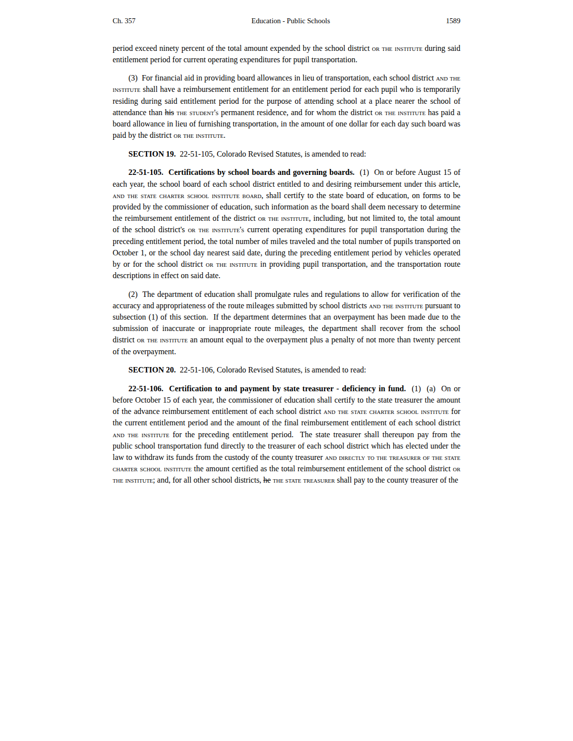Ch. 357 Education - Public Schools 1589
period exceed ninety percent of the total amount expended by the school district or the institute during said entitlement period for current operating expenditures for pupil transportation.
(3) For financial aid in providing board allowances in lieu of transportation, each school district and the institute shall have a reimbursement entitlement for an entitlement period for each pupil who is temporarily residing during said entitlement period for the purpose of attending school at a place nearer the school of attendance than his the student's permanent residence, and for whom the district or the institute has paid a board allowance in lieu of furnishing transportation, in the amount of one dollar for each day such board was paid by the district or the institute.
SECTION 19. 22-51-105, Colorado Revised Statutes, is amended to read:
22-51-105. Certifications by school boards and governing boards. (1) On or before August 15 of each year, the school board of each school district entitled to and desiring reimbursement under this article, and the state charter school institute board, shall certify to the state board of education, on forms to be provided by the commissioner of education, such information as the board shall deem necessary to determine the reimbursement entitlement of the district or the institute, including, but not limited to, the total amount of the school district's or the institute's current operating expenditures for pupil transportation during the preceding entitlement period, the total number of miles traveled and the total number of pupils transported on October 1, or the school day nearest said date, during the preceding entitlement period by vehicles operated by or for the school district or the institute in providing pupil transportation, and the transportation route descriptions in effect on said date.
(2) The department of education shall promulgate rules and regulations to allow for verification of the accuracy and appropriateness of the route mileages submitted by school districts and the institute pursuant to subsection (1) of this section. If the department determines that an overpayment has been made due to the submission of inaccurate or inappropriate route mileages, the department shall recover from the school district or the institute an amount equal to the overpayment plus a penalty of not more than twenty percent of the overpayment.
SECTION 20. 22-51-106, Colorado Revised Statutes, is amended to read:
22-51-106. Certification to and payment by state treasurer - deficiency in fund. (1) (a) On or before October 15 of each year, the commissioner of education shall certify to the state treasurer the amount of the advance reimbursement entitlement of each school district and the state charter school institute for the current entitlement period and the amount of the final reimbursement entitlement of each school district and the institute for the preceding entitlement period. The state treasurer shall thereupon pay from the public school transportation fund directly to the treasurer of each school district which has elected under the law to withdraw its funds from the custody of the county treasurer and directly to the treasurer of the state charter school institute the amount certified as the total reimbursement entitlement of the school district or the institute; and, for all other school districts, he the state treasurer shall pay to the county treasurer of the